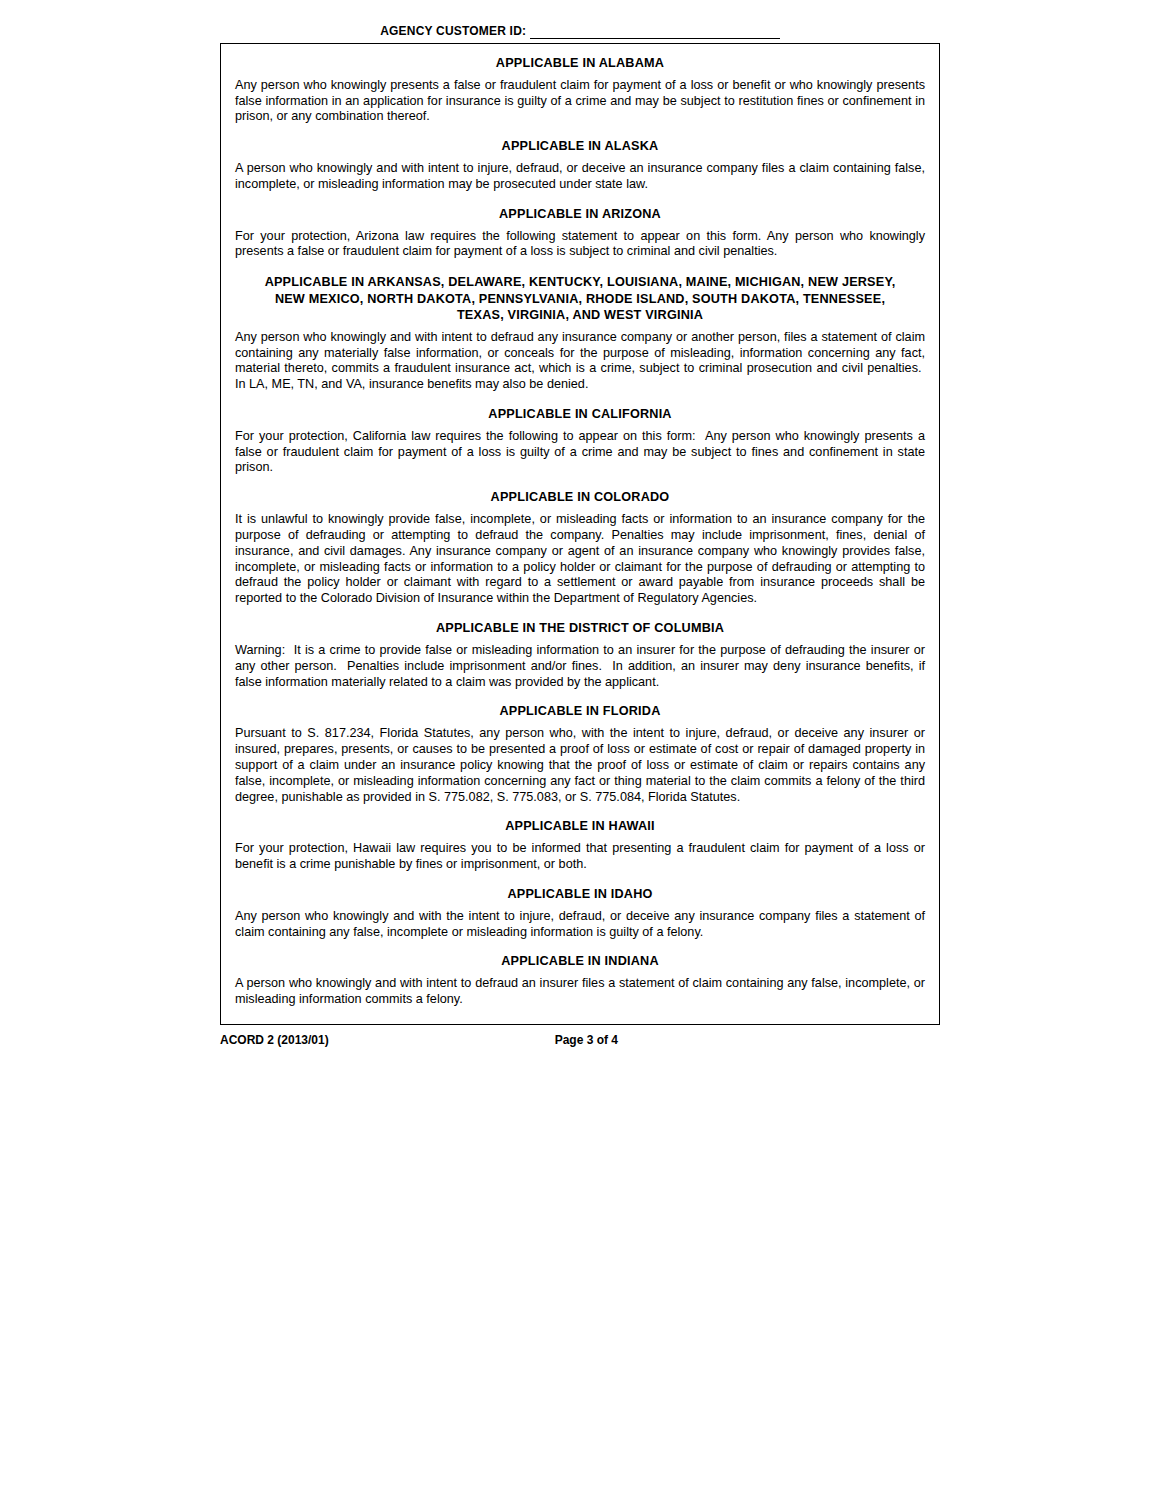AGENCY CUSTOMER ID:
APPLICABLE IN ALABAMA
Any person who knowingly presents a false or fraudulent claim for payment of a loss or benefit or who knowingly presents false information in an application for insurance is guilty of a crime and may be subject to restitution fines or confinement in prison, or any combination thereof.
APPLICABLE IN ALASKA
A person who knowingly and with intent to injure, defraud, or deceive an insurance company files a claim containing false, incomplete, or misleading information may be prosecuted under state law.
APPLICABLE IN ARIZONA
For your protection, Arizona law requires the following statement to appear on this form. Any person who knowingly presents a false or fraudulent claim for payment of a loss is subject to criminal and civil penalties.
APPLICABLE IN ARKANSAS, DELAWARE, KENTUCKY, LOUISIANA, MAINE, MICHIGAN, NEW JERSEY,
NEW MEXICO, NORTH DAKOTA, PENNSYLVANIA, RHODE ISLAND, SOUTH DAKOTA, TENNESSEE,
TEXAS, VIRGINIA, AND WEST VIRGINIA
Any person who knowingly and with intent to defraud any insurance company or another person, files a statement of claim containing any materially false information, or conceals for the purpose of misleading, information concerning any fact, material thereto, commits a fraudulent insurance act, which is a crime, subject to criminal prosecution and civil penalties. In LA, ME, TN, and VA, insurance benefits may also be denied.
APPLICABLE IN CALIFORNIA
For your protection, California law requires the following to appear on this form: Any person who knowingly presents a false or fraudulent claim for payment of a loss is guilty of a crime and may be subject to fines and confinement in state prison.
APPLICABLE IN COLORADO
It is unlawful to knowingly provide false, incomplete, or misleading facts or information to an insurance company for the purpose of defrauding or attempting to defraud the company. Penalties may include imprisonment, fines, denial of insurance, and civil damages. Any insurance company or agent of an insurance company who knowingly provides false, incomplete, or misleading facts or information to a policy holder or claimant for the purpose of defrauding or attempting to defraud the policy holder or claimant with regard to a settlement or award payable from insurance proceeds shall be reported to the Colorado Division of Insurance within the Department of Regulatory Agencies.
APPLICABLE IN THE DISTRICT OF COLUMBIA
Warning: It is a crime to provide false or misleading information to an insurer for the purpose of defrauding the insurer or any other person. Penalties include imprisonment and/or fines. In addition, an insurer may deny insurance benefits, if false information materially related to a claim was provided by the applicant.
APPLICABLE IN FLORIDA
Pursuant to S. 817.234, Florida Statutes, any person who, with the intent to injure, defraud, or deceive any insurer or insured, prepares, presents, or causes to be presented a proof of loss or estimate of cost or repair of damaged property in support of a claim under an insurance policy knowing that the proof of loss or estimate of claim or repairs contains any false, incomplete, or misleading information concerning any fact or thing material to the claim commits a felony of the third degree, punishable as provided in S. 775.082, S. 775.083, or S. 775.084, Florida Statutes.
APPLICABLE IN HAWAII
For your protection, Hawaii law requires you to be informed that presenting a fraudulent claim for payment of a loss or benefit is a crime punishable by fines or imprisonment, or both.
APPLICABLE IN IDAHO
Any person who knowingly and with the intent to injure, defraud, or deceive any insurance company files a statement of claim containing any false, incomplete or misleading information is guilty of a felony.
APPLICABLE IN INDIANA
A person who knowingly and with intent to defraud an insurer files a statement of claim containing any false, incomplete, or misleading information commits a felony.
ACORD 2 (2013/01) Page 3 of 4